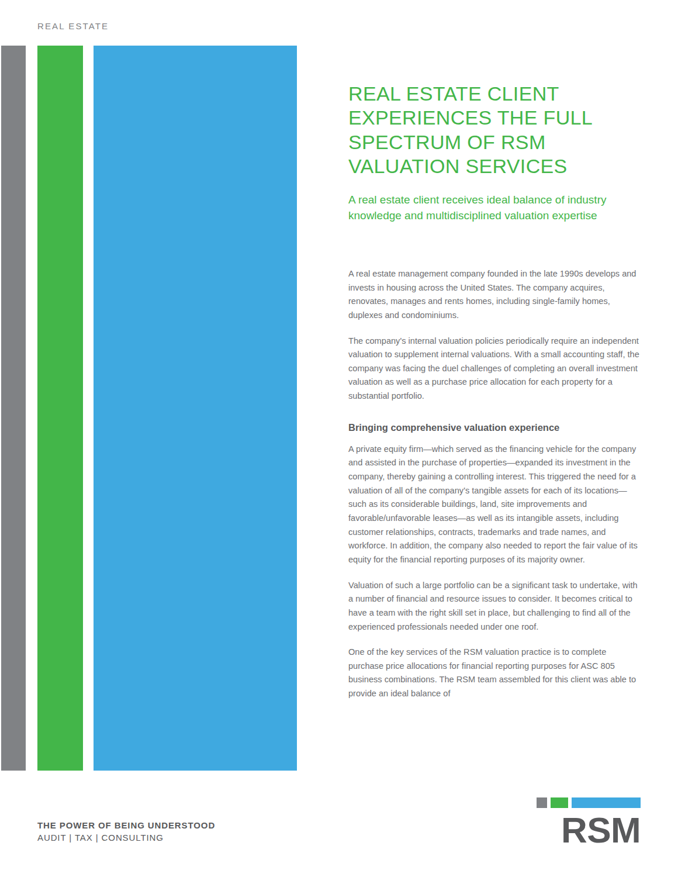Real Estate
Real estate client experiences the full spectrum of RSM valuation services
A real estate client receives ideal balance of industry knowledge and multidisciplined valuation expertise
A real estate management company founded in the late 1990s develops and invests in housing across the United States. The company acquires, renovates, manages and rents homes, including single-family homes, duplexes and condominiums.
The company's internal valuation policies periodically require an independent valuation to supplement internal valuations. With a small accounting staff, the company was facing the duel challenges of completing an overall investment valuation as well as a purchase price allocation for each property for a substantial portfolio.
Bringing comprehensive valuation experience
A private equity firm—which served as the financing vehicle for the company and assisted in the purchase of properties—expanded its investment in the company, thereby gaining a controlling interest. This triggered the need for a valuation of all of the company's tangible assets for each of its locations—such as its considerable buildings, land, site improvements and favorable/unfavorable leases—as well as its intangible assets, including customer relationships, contracts, trademarks and trade names, and workforce. In addition, the company also needed to report the fair value of its equity for the financial reporting purposes of its majority owner.
Valuation of such a large portfolio can be a significant task to undertake, with a number of financial and resource issues to consider. It becomes critical to have a team with the right skill set in place, but challenging to find all of the experienced professionals needed under one roof.
One of the key services of the RSM valuation practice is to complete purchase price allocations for financial reporting purposes for ASC 805 business combinations. The RSM team assembled for this client was able to provide an ideal balance of
The power of being understood
Audit | Tax | Consulting
RSM